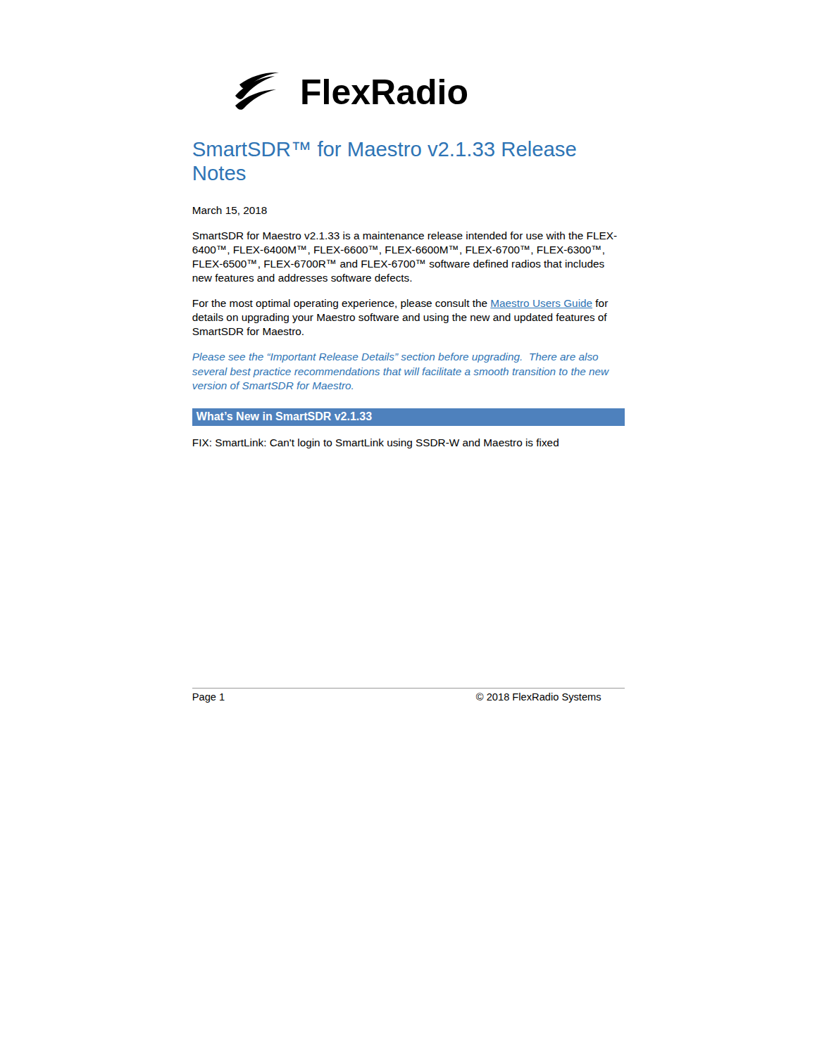FlexRadio
SmartSDR™ for Maestro v2.1.33 Release Notes
March 15, 2018
SmartSDR for Maestro v2.1.33 is a maintenance release intended for use with the FLEX-6400™, FLEX-6400M™, FLEX-6600™, FLEX-6600M™, FLEX-6700™, FLEX-6300™, FLEX-6500™, FLEX-6700R™ and FLEX-6700™ software defined radios that includes new features and addresses software defects.
For the most optimal operating experience, please consult the Maestro Users Guide for details on upgrading your Maestro software and using the new and updated features of SmartSDR for Maestro.
Please see the “Important Release Details” section before upgrading. There are also several best practice recommendations that will facilitate a smooth transition to the new version of SmartSDR for Maestro.
What’s New in SmartSDR v2.1.33
FIX: SmartLink: Can't login to SmartLink using SSDR-W and Maestro is fixed
Page 1
© 2018 FlexRadio Systems